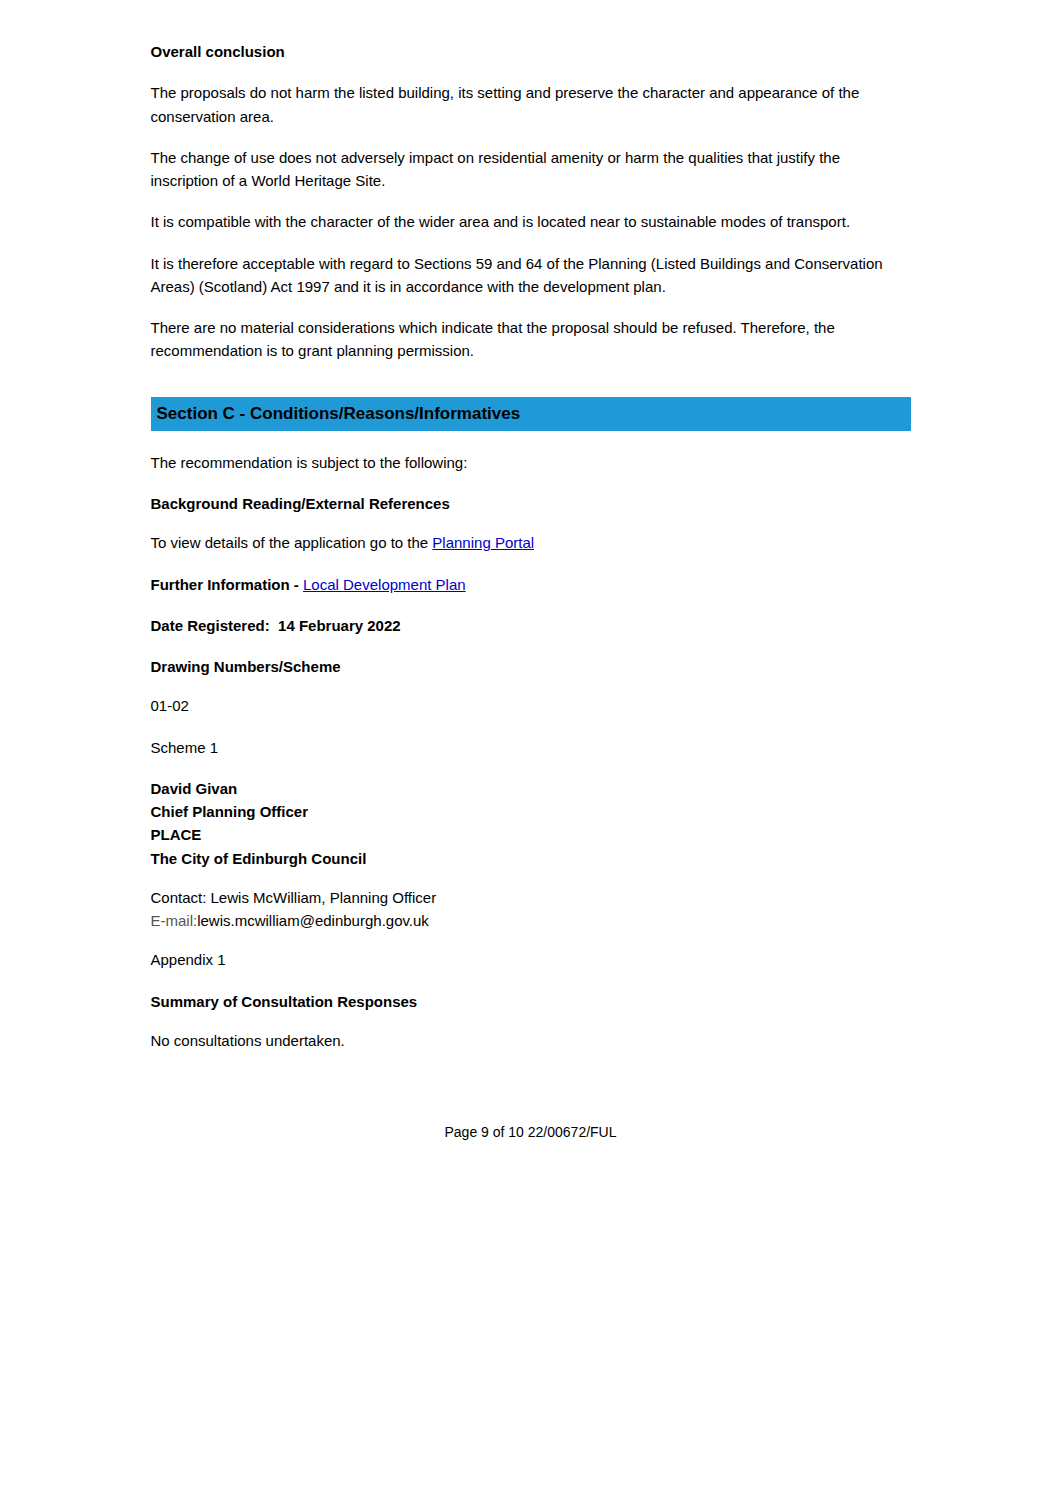Overall conclusion
The proposals do not harm the listed building, its setting and preserve the character and appearance of the conservation area.
The change of use does not adversely impact on residential amenity or harm the qualities that justify the inscription of a World Heritage Site.
It is compatible with the character of the wider area and is located near to sustainable modes of transport.
It is therefore acceptable with regard to Sections 59 and 64 of the Planning (Listed Buildings and Conservation Areas) (Scotland) Act 1997 and it is in accordance with the development plan.
There are no material considerations which indicate that the proposal should be refused. Therefore, the recommendation is to grant planning permission.
Section C - Conditions/Reasons/Informatives
The recommendation is subject to the following:
Background Reading/External References
To view details of the application go to the Planning Portal
Further Information - Local Development Plan
Date Registered: 14 February 2022
Drawing Numbers/Scheme
01-02
Scheme 1
David Givan
Chief Planning Officer
PLACE
The City of Edinburgh Council
Contact: Lewis McWilliam, Planning Officer
E-mail: lewis.mcwilliam@edinburgh.gov.uk
Appendix 1
Summary of Consultation Responses
No consultations undertaken.
Page 9 of 10 22/00672/FUL